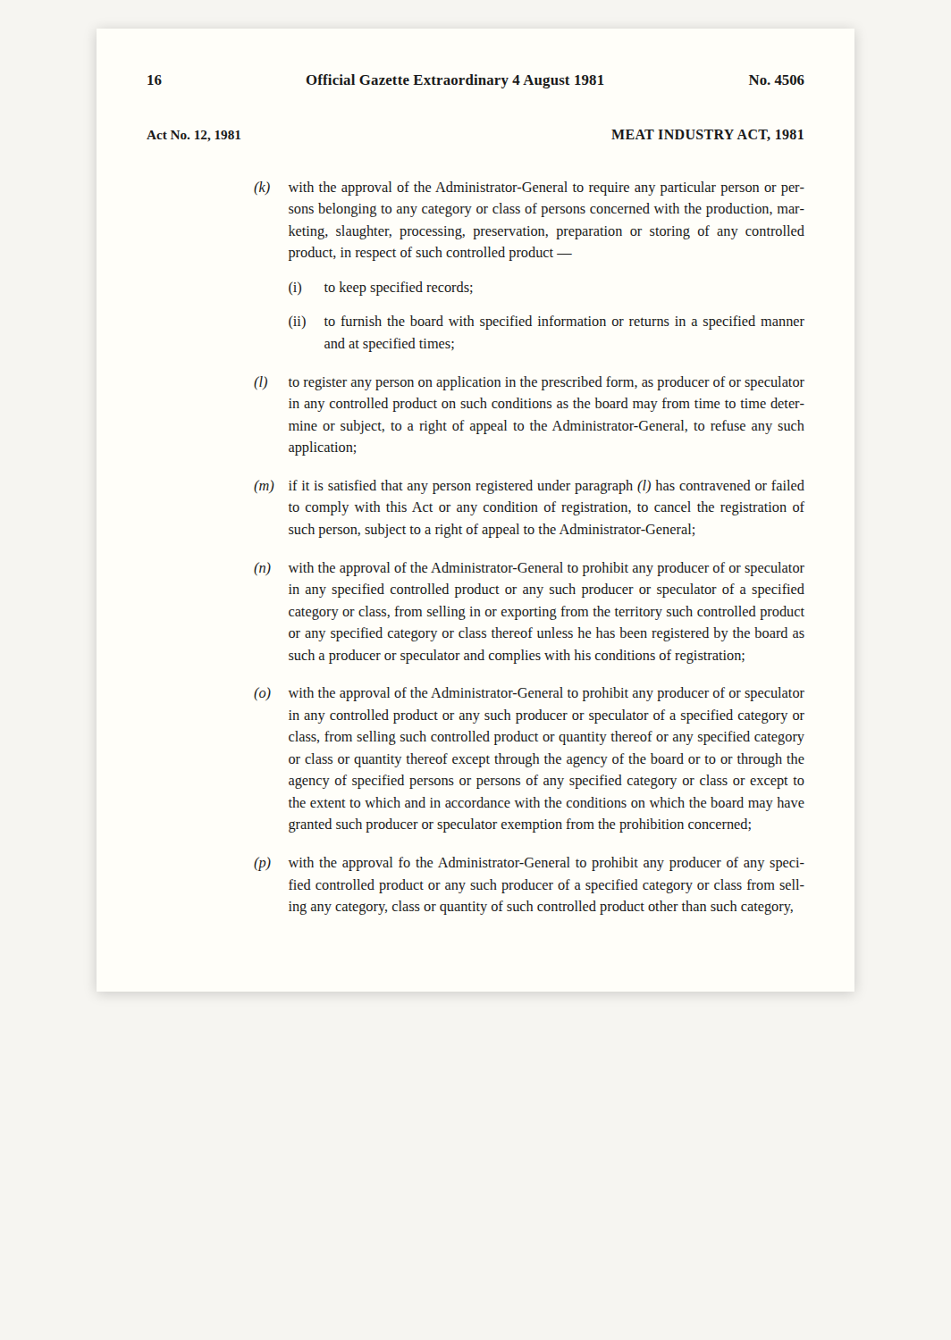16 Official Gazette Extraordinary 4 August 1981 No. 4506
Act No. 12, 1981 MEAT INDUSTRY ACT, 1981
(k) with the approval of the Administrator-General to require any particular person or persons belonging to any category or class of persons concerned with the production, marketing, slaughter, processing, preservation, preparation or storing of any controlled product, in respect of such controlled product —
(i) to keep specified records;
(ii) to furnish the board with specified information or returns in a specified manner and at specified times;
(l) to register any person on application in the prescribed form, as producer of or speculator in any controlled product on such conditions as the board may from time to time determine or subject, to a right of appeal to the Administrator-General, to refuse any such application;
(m) if it is satisfied that any person registered under paragraph (l) has contravened or failed to comply with this Act or any condition of registration, to cancel the registration of such person, subject to a right of appeal to the Administrator-General;
(n) with the approval of the Administrator-General to prohibit any producer of or speculator in any specified controlled product or any such producer or speculator of a specified category or class, from selling in or exporting from the territory such controlled product or any specified category or class thereof unless he has been registered by the board as such a producer or speculator and complies with his conditions of registration;
(o) with the approval of the Administrator-General to prohibit any producer of or speculator in any controlled product or any such producer or speculator of a specified category or class, from selling such controlled product or quantity thereof or any specified category or class or quantity thereof except through the agency of the board or to or through the agency of specified persons or persons of any specified category or class or except to the extent to which and in accordance with the conditions on which the board may have granted such producer or speculator exemption from the prohibition concerned;
(p) with the approval fo the Administrator-General to prohibit any producer of any specified controlled product or any such producer of a specified category or class from selling any category, class or quantity of such controlled product other than such category,